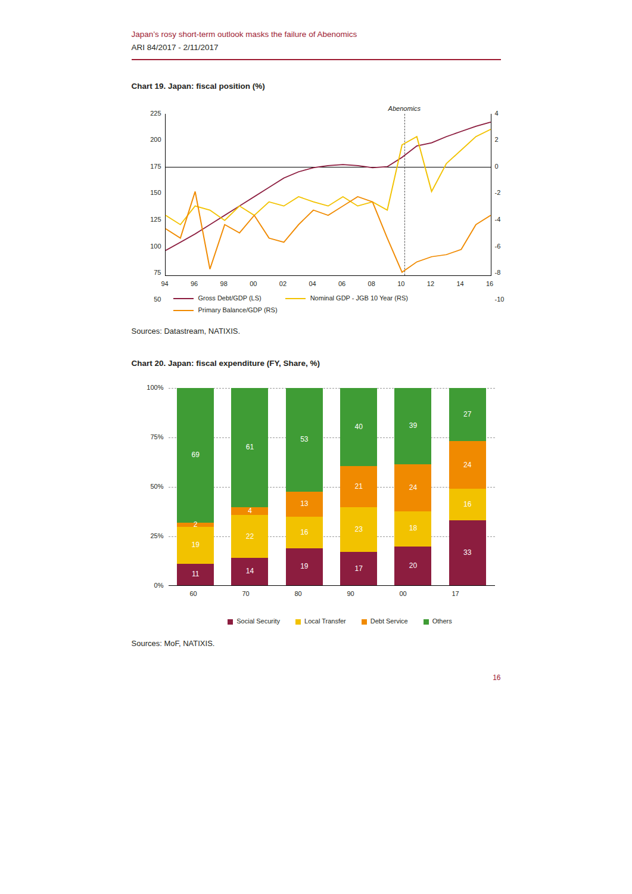Japan’s rosy short-term outlook masks the failure of Abenomics
ARI 84/2017 - 2/11/2017
Chart 19. Japan: fiscal position (%)
225
200
175
150
125
100
75
50
4
2
0
-2
-4
-6
-8
-10
Abenomics
94
96
98
00
02
04
06
08
10
12
14
16
Gross Debt/GDP (LS)
Nominal GDP - JGB 10 Year (RS)
Primary Balance/GDP (RS)
Sources: Datastream, NATIXIS.
Chart 20. Japan: fiscal expenditure (FY, Share, %)
100%
75%
50%
25%
0%
69
2
19
11
61
4
22
14
53
13
16
19
40
21
23
17
39
24
18
20
27
24
16
33
60
70
80
90
00
17
Social Security
Local Transfer
Debt Service
Others
Sources: MoF, NATIXIS.
16